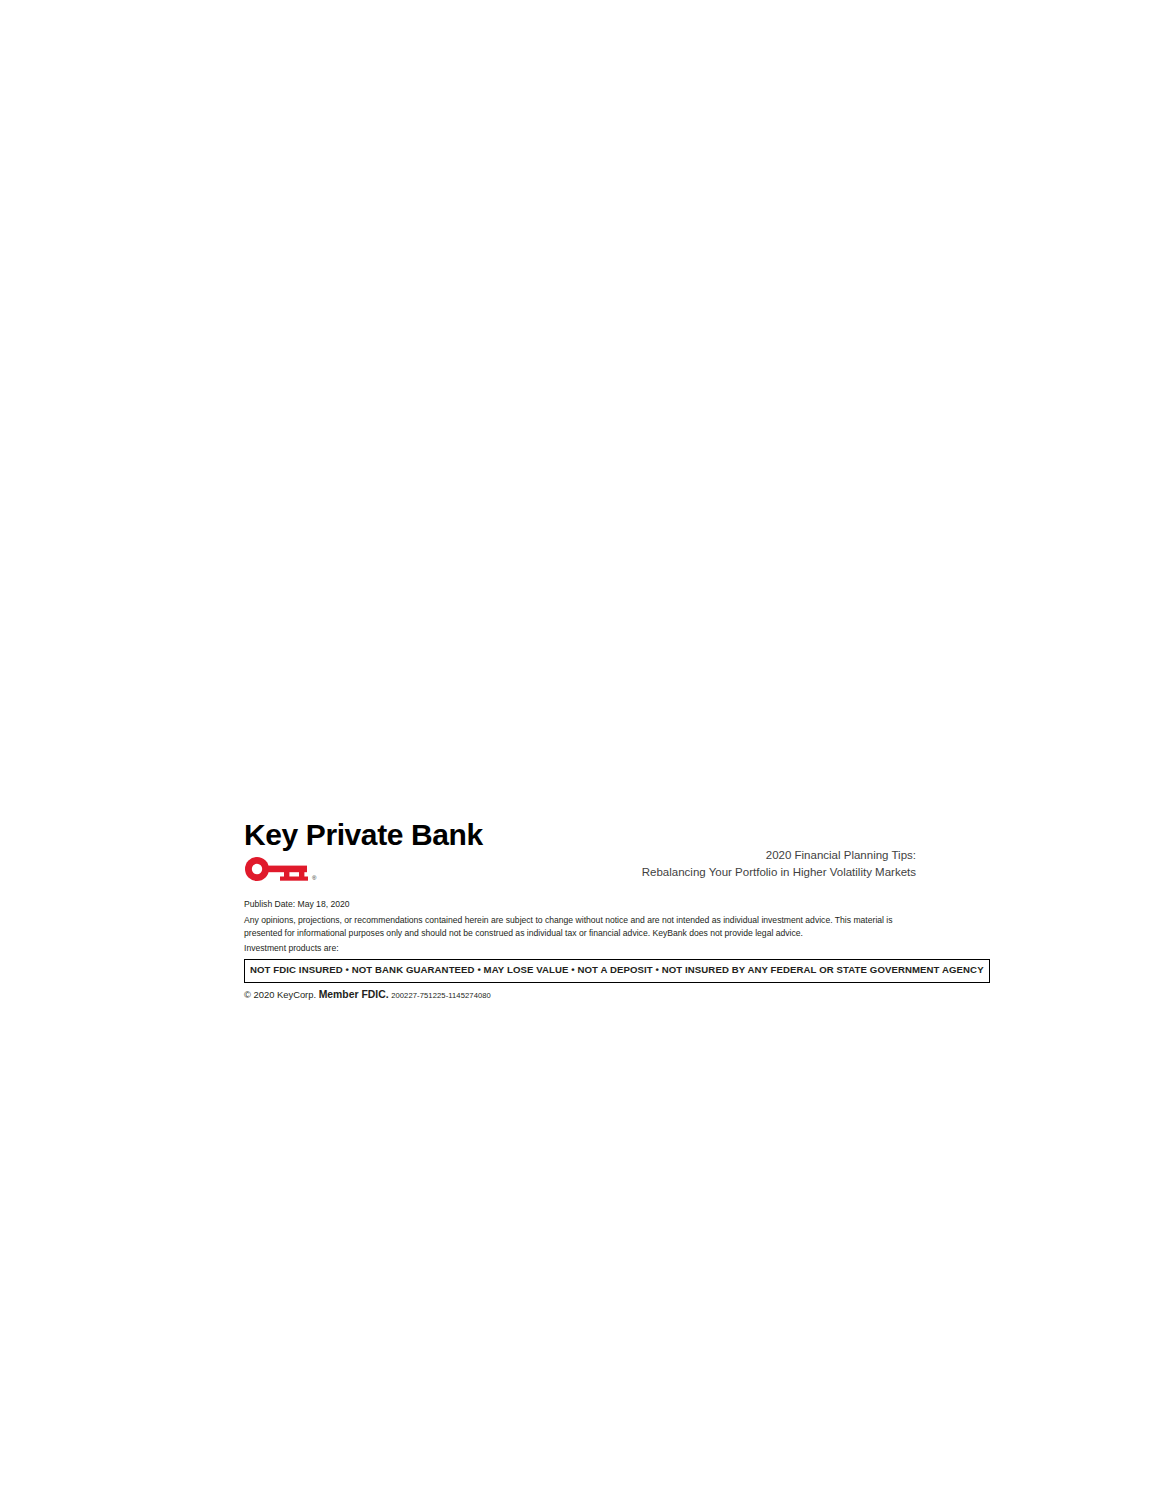Key Private Bank
®
2020 Financial Planning Tips:
Rebalancing Your Portfolio in Higher Volatility Markets
Publish Date: May 18, 2020
Any opinions, projections, or recommendations contained herein are subject to change without notice and are not intended as individual investment advice. This material is presented for informational purposes only and should not be construed as individual tax or financial advice. KeyBank does not provide legal advice.
Investment products are:
NOT FDIC INSURED • NOT BANK GUARANTEED • MAY LOSE VALUE • NOT A DEPOSIT • NOT INSURED BY ANY FEDERAL OR STATE GOVERNMENT AGENCY
© 2020 KeyCorp. Member FDIC. 200227-751225-1145274080